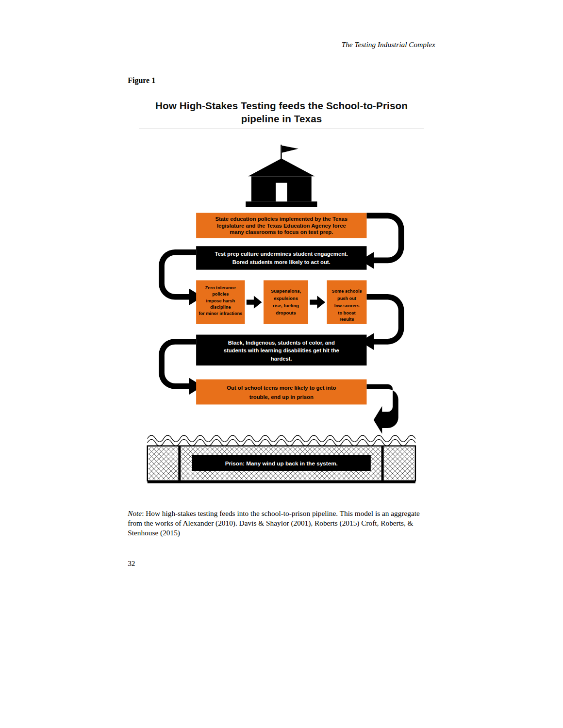The Testing Industrial Complex
Figure 1
How High-Stakes Testing feeds the School-to-Prison pipeline in Texas
How High-Stakes Testing feeds the School-to-Prison pipeline in Texas A flowchart beginning with a schoolhouse icon. State education policies implemented by the Texas legislature and the Texas Education Agency force many classrooms to focus on test prep. Test prep culture undermines student engagement; bored students more likely to act out. Zero tolerance policies impose harsh discipline for minor infractions, leading to suspensions and expulsions that fuel dropouts, and some schools push out low-scorers to boost results. Black, Indigenous, students of color, and students with learning disabilities get hit the hardest. Out of school teens more likely to get into trouble, end up in prison. Prison: many wind up back in the system. State education policies implemented by the Texas legislature and the Texas Education Agency force many classrooms to focus on test prep. Test prep culture undermines student engagement. Bored students more likely to act out. Zero tolerance policies impose harsh discipline for minor infractions Suspensions, expulsions rise, fueling dropouts Some schools push out low-scorers to boost results Black, Indigenous, students of color, and students with learning disabilities get hit the hardest. Out of school teens more likely to get into trouble, end up in prison Prison: Many wind up back in the system.
Note: How high-stakes testing feeds into the school-to-prison pipeline. This model is an aggregate from the works of Alexander (2010). Davis & Shaylor (2001), Roberts (2015) Croft, Roberts, & Stenhouse (2015)
32